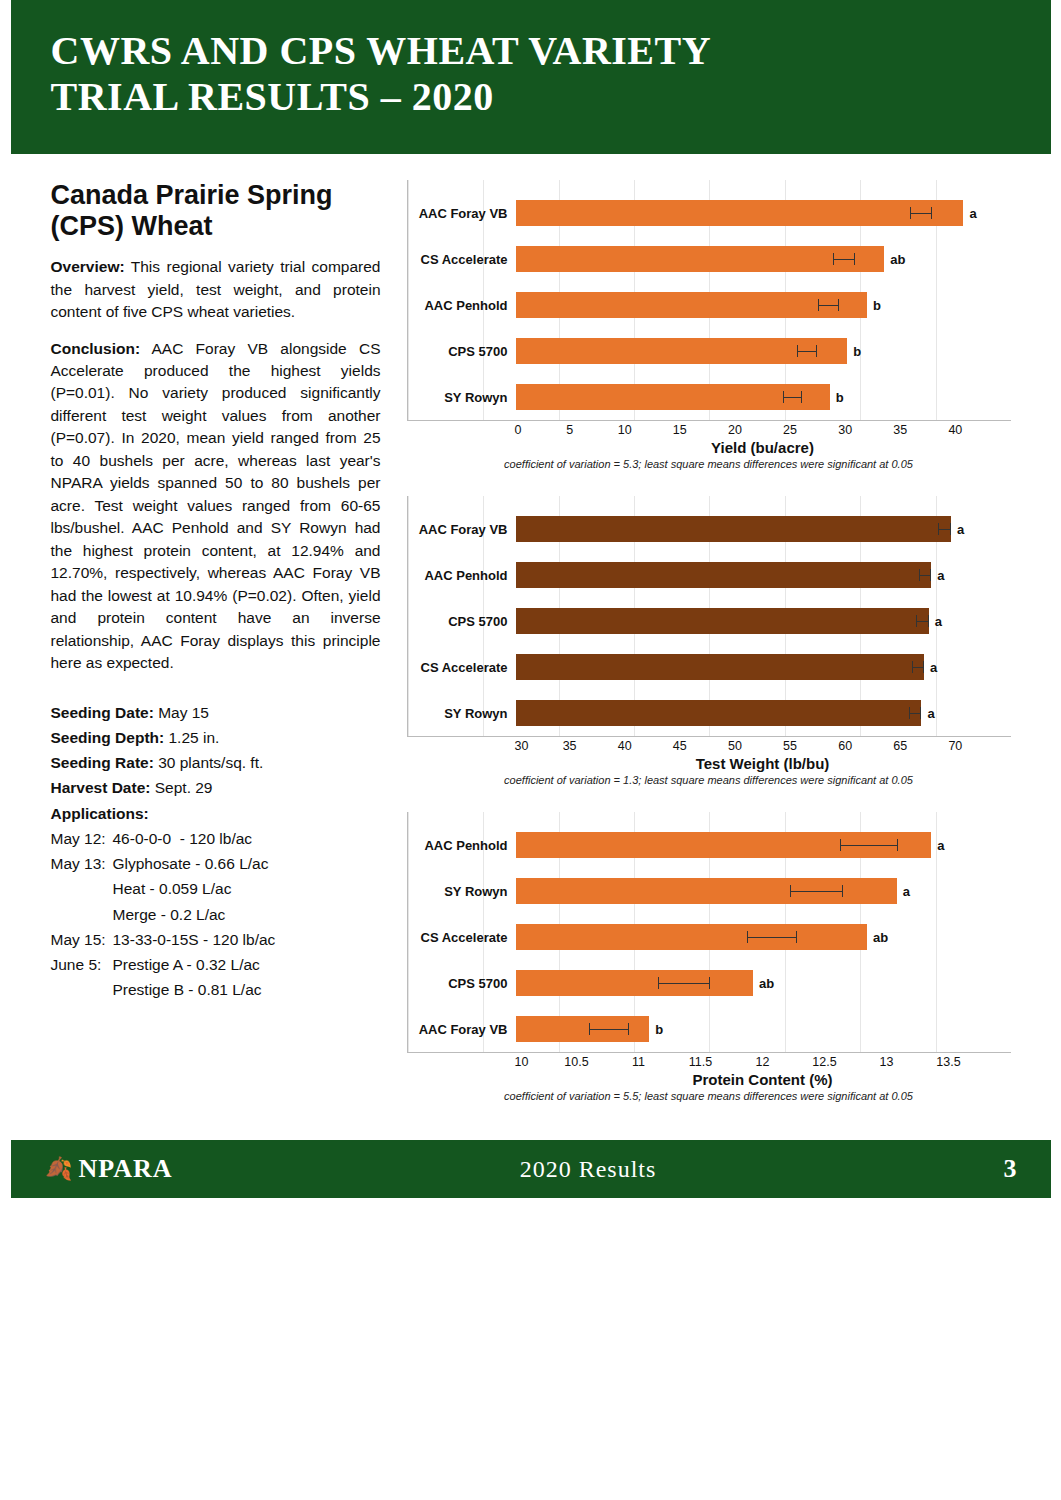CWRS and CPS Wheat Variety
Trial Results – 2020
Canada Prairie Spring (CPS) Wheat
Overview: This regional variety trial compared the harvest yield, test weight, and protein content of five CPS wheat varieties.
Conclusion: AAC Foray VB alongside CS Accelerate produced the highest yields (P=0.01). No variety produced significantly different test weight values from another (P=0.07). In 2020, mean yield ranged from 25 to 40 bushels per acre, whereas last year's NPARA yields spanned 50 to 80 bushels per acre. Test weight values ranged from 60-65 lbs/bushel. AAC Penhold and SY Rowyn had the highest protein content, at 12.94% and 12.70%, respectively, whereas AAC Foray VB had the lowest at 10.94% (P=0.02). Often, yield and protein content have an inverse relationship, AAC Foray displays this principle here as expected.
Seeding Date: May 15
Seeding Depth: 1.25 in.
Seeding Rate: 30 plants/sq. ft.
Harvest Date: Sept. 29
Applications:
| May 12: | 46-0-0-0 - 120 lb/ac |
| May 13: | Glyphosate - 0.66 L/ac |
| | Heat - 0.059 L/ac |
| | Merge - 0.2 L/ac |
| May 15: | 13-33-0-15S - 120 lb/ac |
| June 5: | Prestige A - 0.32 L/ac |
| | Prestige B - 0.81 L/ac |
AAC Foray VB
a
CS Accelerate
ab
AAC Penhold
b
CPS 5700
b
SY Rowyn
b
0510152025303540
Yield (bu/acre)
coefficient of variation = 5.3; least square means differences were significant at 0.05
AAC Foray VB
a
AAC Penhold
a
CPS 5700
a
CS Accelerate
a
SY Rowyn
a
303540455055606570
Test Weight (lb/bu)
coefficient of variation = 1.3; least square means differences were significant at 0.05
AAC Penhold
a
SY Rowyn
a
CS Accelerate
ab
CPS 5700
ab
AAC Foray VB
b
1010.51111.51212.51313.5
Protein Content (%)
coefficient of variation = 5.5; least square means differences were significant at 0.05
🍂NPARA
2020 Results
3